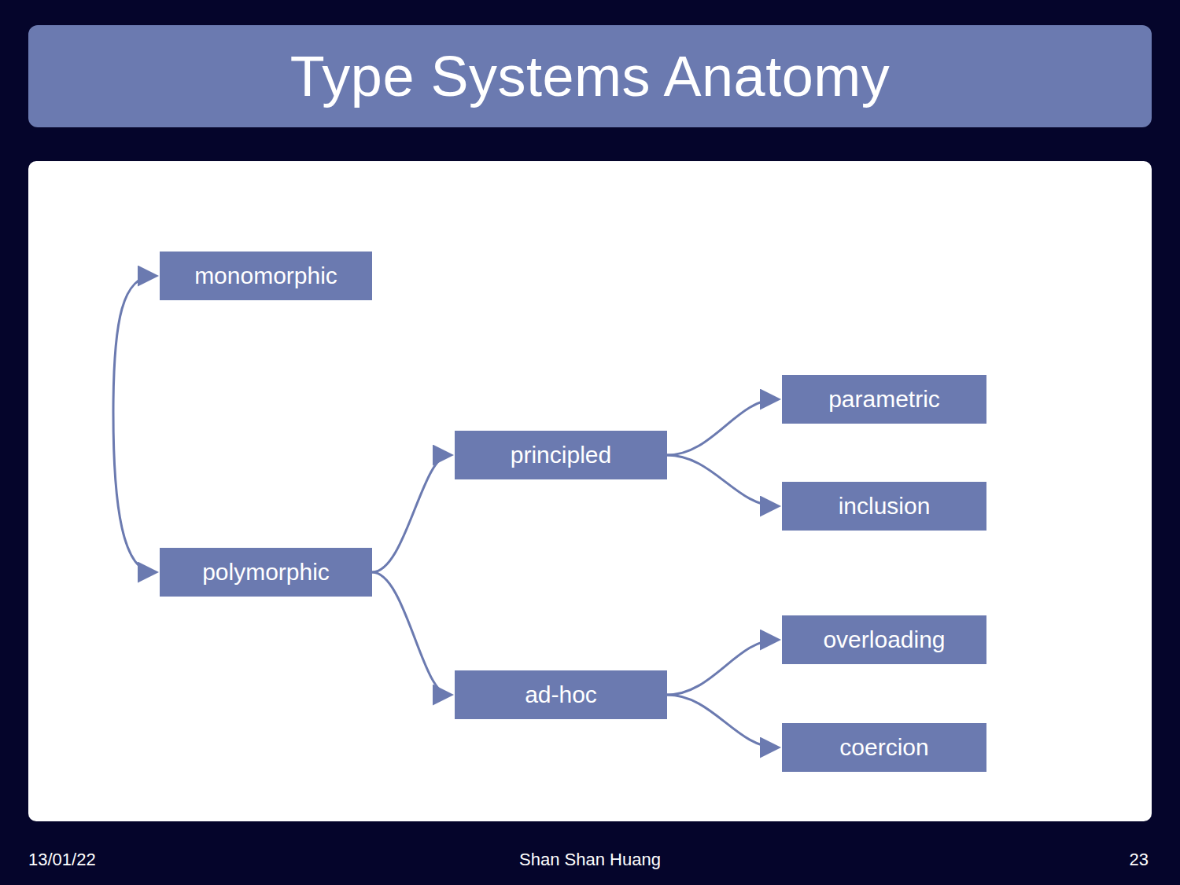Type Systems Anatomy
monomorphic
polymorphic
principled
ad-hoc
parametric
inclusion
overloading
coercion
13/01/22 Shan Shan Huang 23